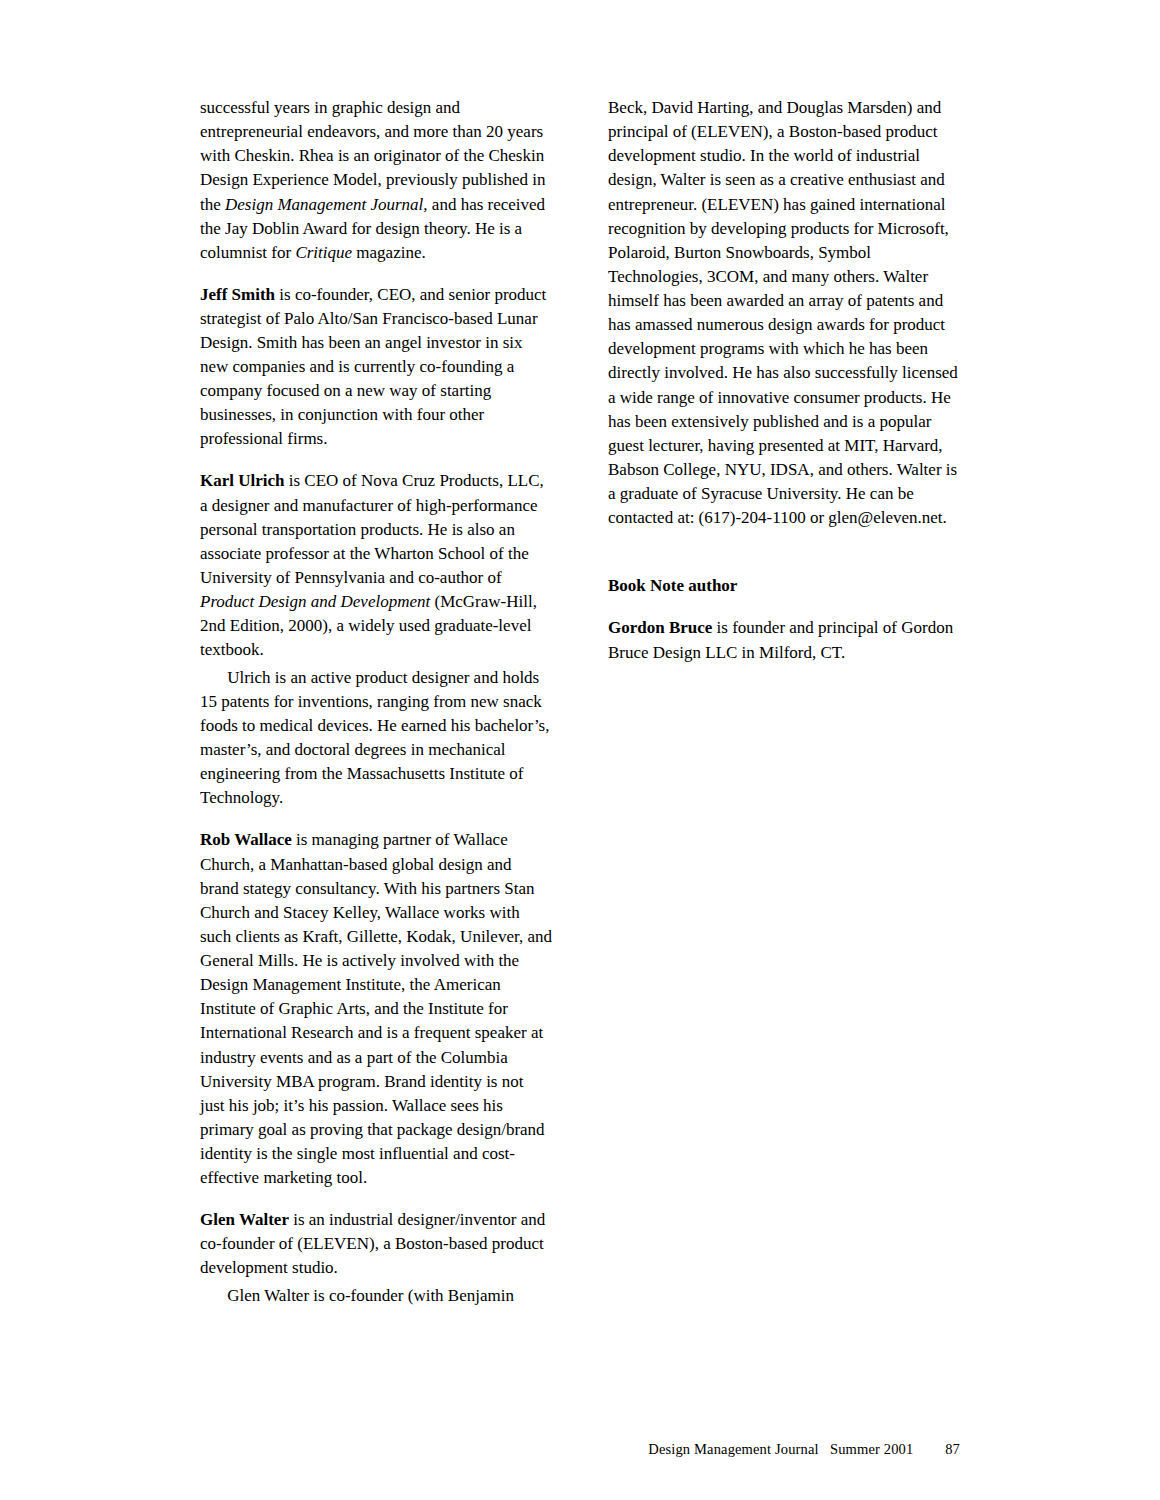successful years in graphic design and entrepreneurial endeavors, and more than 20 years with Cheskin. Rhea is an originator of the Cheskin Design Experience Model, previously published in the Design Management Journal, and has received the Jay Doblin Award for design theory. He is a columnist for Critique magazine.
Jeff Smith is co-founder, CEO, and senior product strategist of Palo Alto/San Francisco-based Lunar Design. Smith has been an angel investor in six new companies and is currently co-founding a company focused on a new way of starting businesses, in conjunction with four other professional firms.
Karl Ulrich is CEO of Nova Cruz Products, LLC, a designer and manufacturer of high-performance personal transportation products. He is also an associate professor at the Wharton School of the University of Pennsylvania and co-author of Product Design and Development (McGraw-Hill, 2nd Edition, 2000), a widely used graduate-level textbook.
Ulrich is an active product designer and holds 15 patents for inventions, ranging from new snack foods to medical devices. He earned his bachelor’s, master’s, and doctoral degrees in mechanical engineering from the Massachusetts Institute of Technology.
Rob Wallace is managing partner of Wallace Church, a Manhattan-based global design and brand stategy consultancy. With his partners Stan Church and Stacey Kelley, Wallace works with such clients as Kraft, Gillette, Kodak, Unilever, and General Mills. He is actively involved with the Design Management Institute, the American Institute of Graphic Arts, and the Institute for International Research and is a frequent speaker at industry events and as a part of the Columbia University MBA program. Brand identity is not just his job; it’s his passion. Wallace sees his primary goal as proving that package design/brand identity is the single most influential and cost-effective marketing tool.
Glen Walter is an industrial designer/inventor and co-founder of (ELEVEN), a Boston-based product development studio.
Glen Walter is co-founder (with Benjamin
Beck, David Harting, and Douglas Marsden) and principal of (ELEVEN), a Boston-based product development studio. In the world of industrial design, Walter is seen as a creative enthusiast and entrepreneur. (ELEVEN) has gained international recognition by developing products for Microsoft, Polaroid, Burton Snowboards, Symbol Technologies, 3COM, and many others. Walter himself has been awarded an array of patents and has amassed numerous design awards for product development programs with which he has been directly involved. He has also successfully licensed a wide range of innovative consumer products. He has been extensively published and is a popular guest lecturer, having presented at MIT, Harvard, Babson College, NYU, IDSA, and others. Walter is a graduate of Syracuse University. He can be contacted at: (617)-204-1100 or glen@eleven.net.
Book Note author
Gordon Bruce is founder and principal of Gordon Bruce Design LLC in Milford, CT.
Design Management Journal Summer 200187